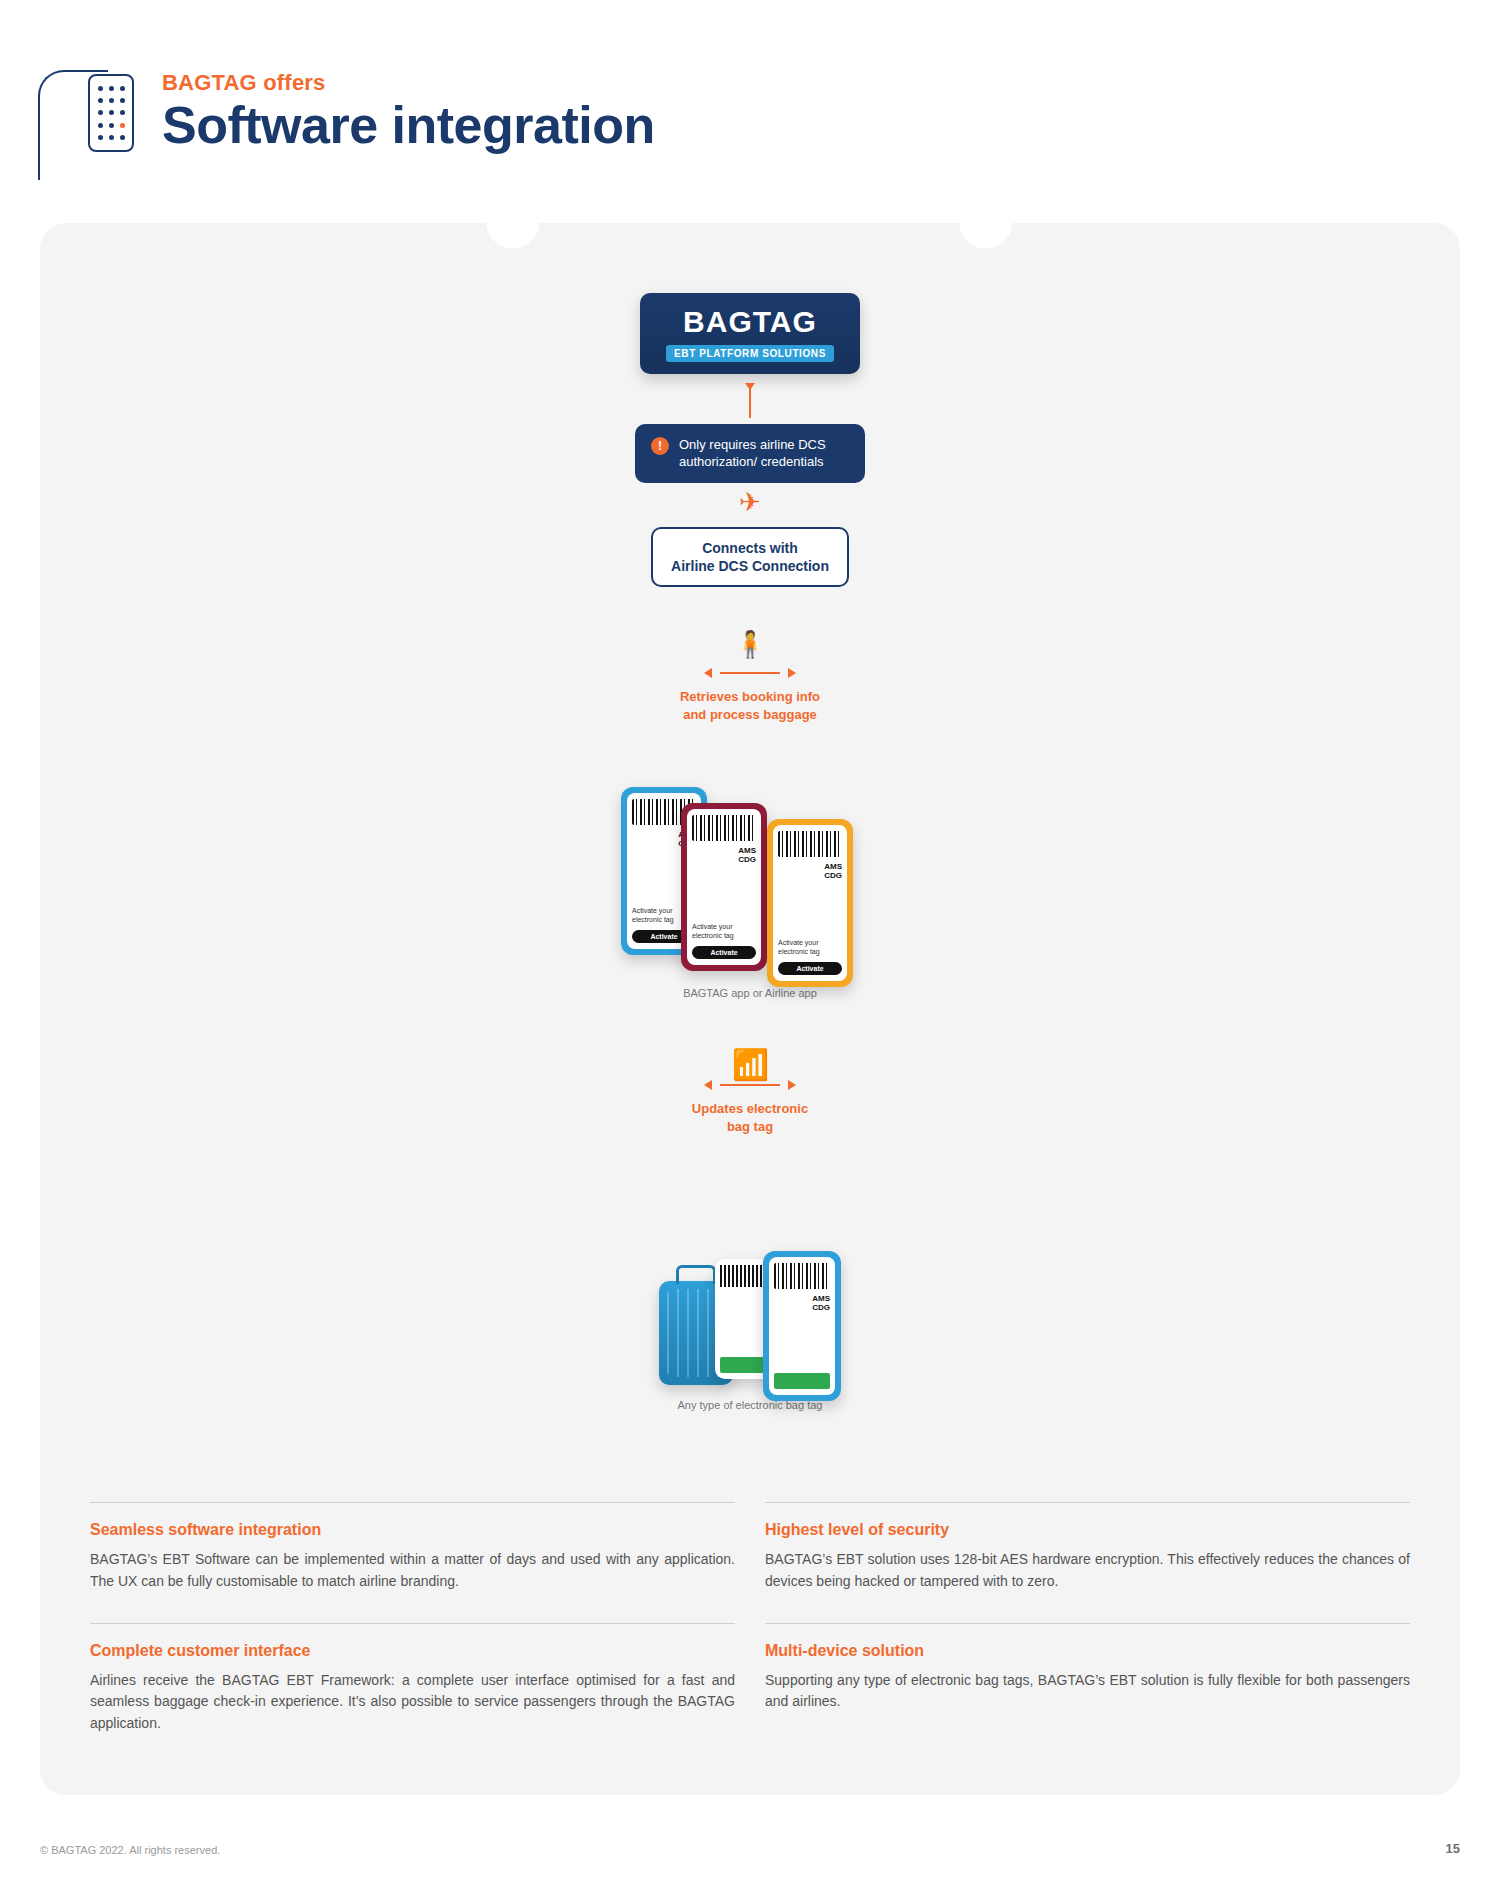BAGTAG offers
Software integration
BAGTAG
EBT PLATFORM SOLUTIONS
! Only requires airline DCS authorization/ credentials
✈
Connects with
Airline DCS Connection
🧍
Retrieves booking info
and process baggage
AMS
CDG
Activate your electronic tag
Activate
AMS
CDG
Activate your electronic tag
Activate
AMS
CDG
Activate your electronic tag
Activate
BAGTAG app or Airline app
📶
Updates electronic
bag tag
AMS
CDG
AMS
CDG
AMS
CDG
Any type of electronic bag tag
Seamless software integration
BAGTAG’s EBT Software can be implemented within a matter of days and used with any application. The UX can be fully customisable to match airline branding.
Highest level of security
BAGTAG’s EBT solution uses 128-bit AES hardware encryption. This effectively reduces the chances of devices being hacked or tampered with to zero.
Complete customer interface
Airlines receive the BAGTAG EBT Framework: a complete user interface optimised for a fast and seamless baggage check-in experience. It’s also possible to service passengers through the BAGTAG application.
Multi-device solution
Supporting any type of electronic bag tags, BAGTAG’s EBT solution is fully flexible for both passengers and airlines.
© BAGTAG 2022. All rights reserved. 15